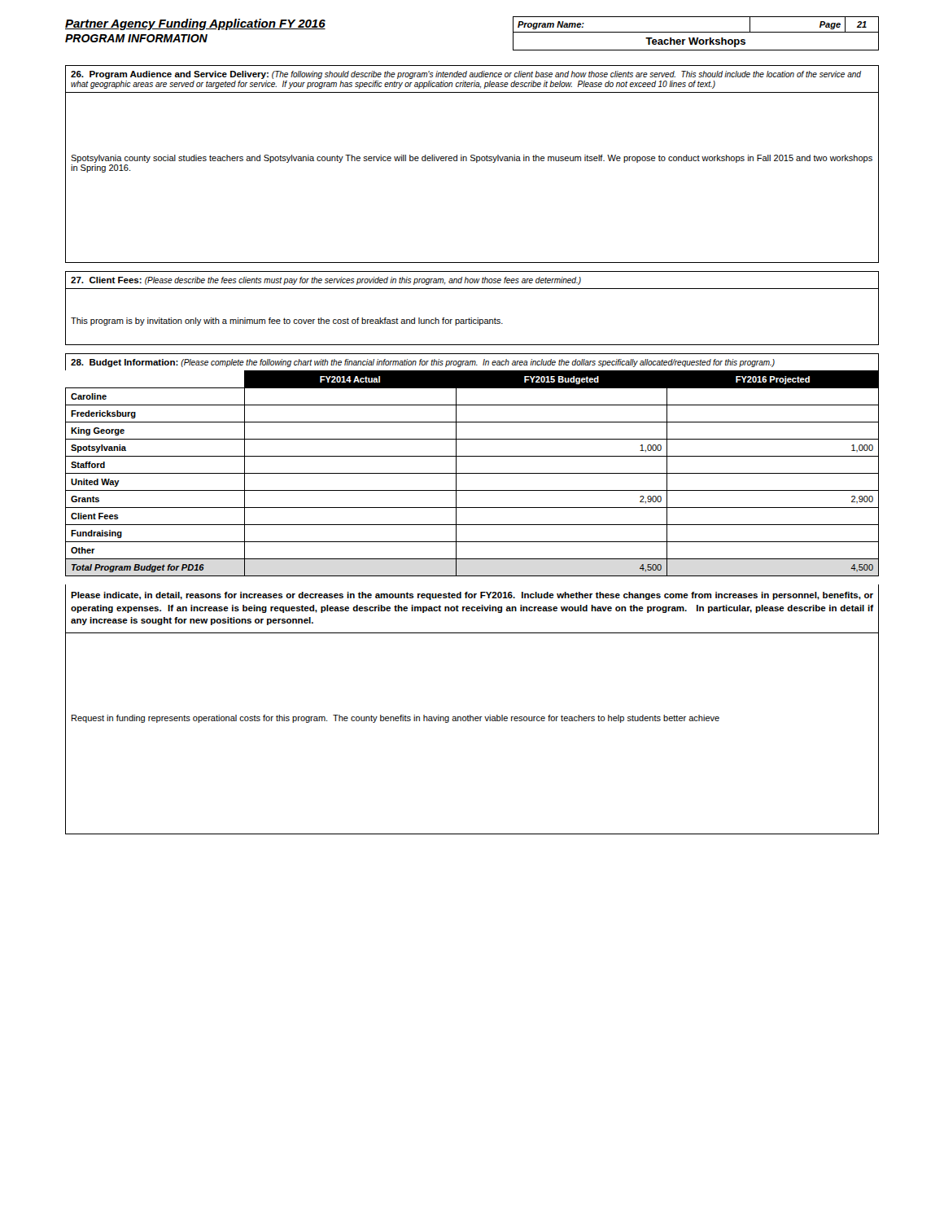Partner Agency Funding Application FY 2016
PROGRAM INFORMATION
| Program Name: | Page | 21 |
| Teacher Workshops |
| 26. Program Audience and Service Delivery: (The following should describe the program's intended audience or client base and how those clients are served. This should include the location of the service and what geographic areas are served or targeted for service. If your program has specific entry or application criteria, please describe it below. Please do not exceed 10 lines of text.) |
| Spotsylvania county social studies teachers and Spotsylvania county The service will be delivered in Spotsylvania in the museum itself. We propose to conduct workshops in Fall 2015 and two workshops in Spring 2016. |
| 27. Client Fees: (Please describe the fees clients must pay for the services provided in this program, and how those fees are determined.) |
| This program is by invitation only with a minimum fee to cover the cost of breakfast and lunch for participants. |
| 28. Budget Information: (Please complete the following chart with the financial information for this program. In each area include the dollars specifically allocated/requested for this program.) |
| | FY2014 Actual | FY2015 Budgeted | FY2016 Projected |
| --- | --- | --- | --- |
| Caroline | | | |
| Fredericksburg | | | |
| King George | | | |
| Spotsylvania | | 1,000 | 1,000 |
| Stafford | | | |
| United Way | | | |
| Grants | | 2,900 | 2,900 |
| Client Fees | | | |
| Fundraising | | | |
| Other | | | |
| Total Program Budget for PD16 | | 4,500 | 4,500 |
Please indicate, in detail, reasons for increases or decreases in the amounts requested for FY2016. Include whether these changes come from increases in personnel, benefits, or operating expenses. If an increase is being requested, please describe the impact not receiving an increase would have on the program. In particular, please describe in detail if any increase is sought for new positions or personnel.
Request in funding represents operational costs for this program. The county benefits in having another viable resource for teachers to help students better achieve